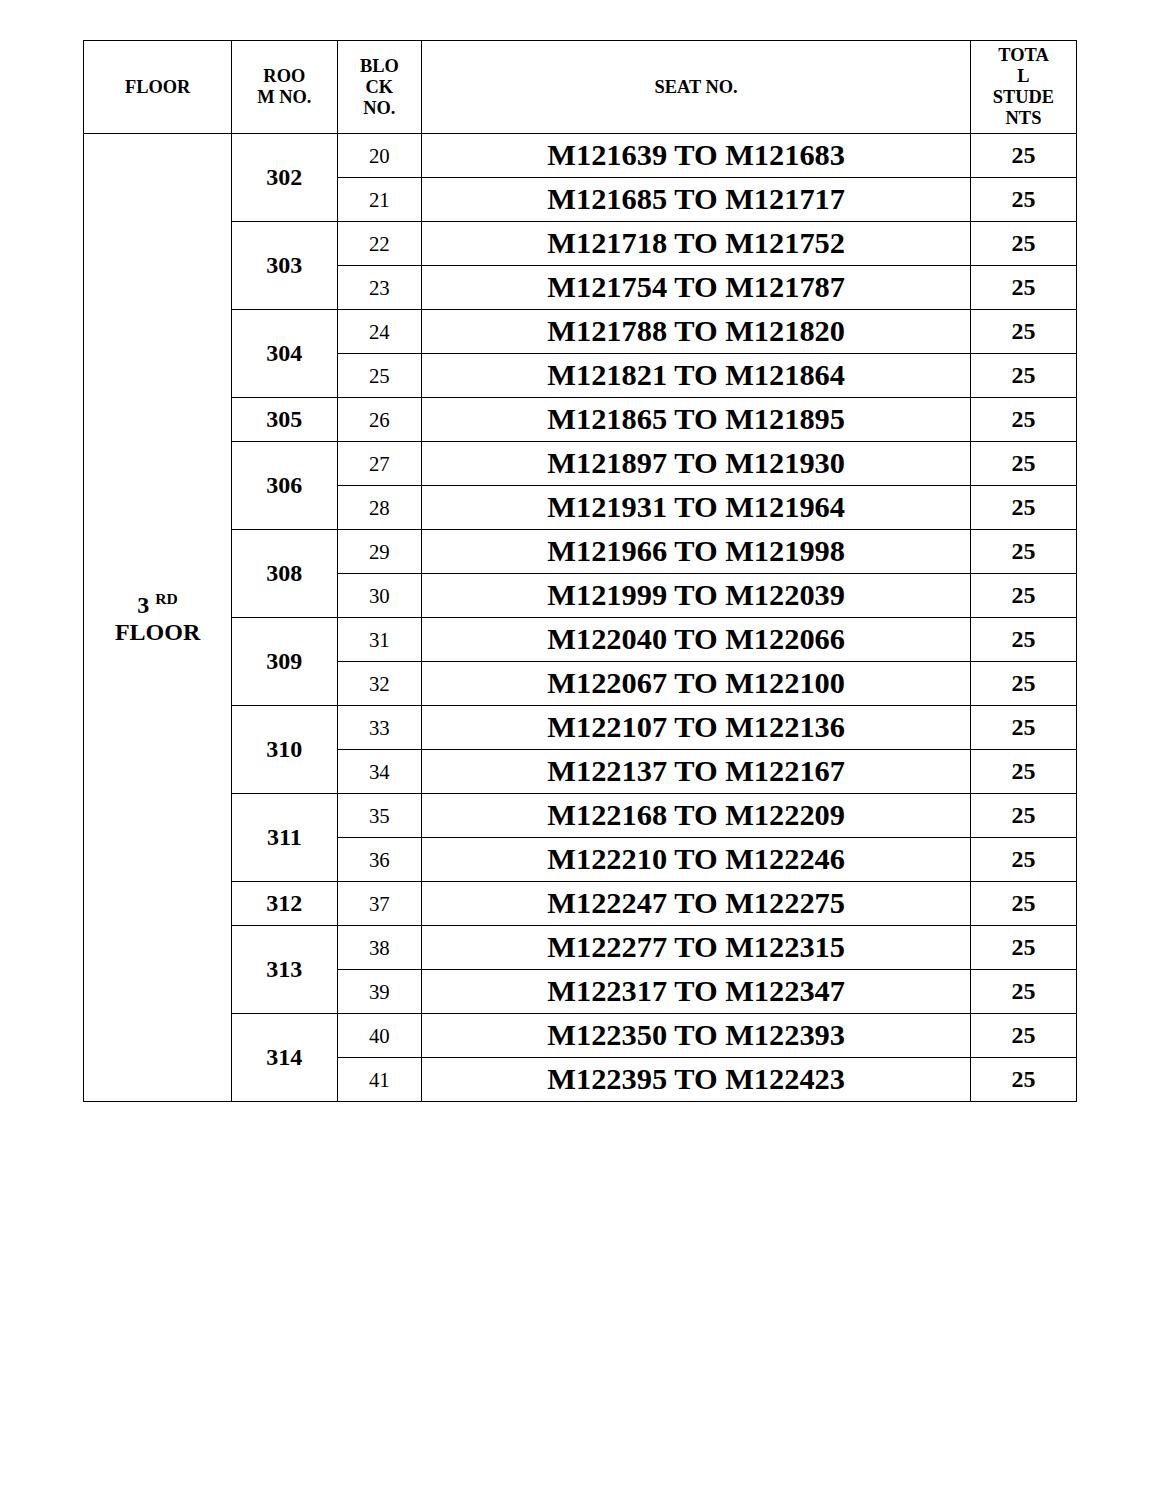| FLOOR | ROO M NO. | BLO CK NO. | SEAT NO. | TOTA L STUDE NTS |
| --- | --- | --- | --- | --- |
| 3 RD FLOOR | 302 | 20 | M121639 TO M121683 | 25 |
| 21 | M121685 TO M121717 | 25 |
| 303 | 22 | M121718 TO M121752 | 25 |
| 23 | M121754 TO M121787 | 25 |
| 304 | 24 | M121788 TO M121820 | 25 |
| 25 | M121821 TO M121864 | 25 |
| 305 | 26 | M121865 TO M121895 | 25 |
| 306 | 27 | M121897 TO M121930 | 25 |
| 28 | M121931 TO M121964 | 25 |
| 308 | 29 | M121966 TO M121998 | 25 |
| 30 | M121999 TO M122039 | 25 |
| 309 | 31 | M122040 TO M122066 | 25 |
| 32 | M122067 TO M122100 | 25 |
| 310 | 33 | M122107 TO M122136 | 25 |
| 34 | M122137 TO M122167 | 25 |
| 311 | 35 | M122168 TO M122209 | 25 |
| 36 | M122210 TO M122246 | 25 |
| 312 | 37 | M122247 TO M122275 | 25 |
| 313 | 38 | M122277 TO M122315 | 25 |
| 39 | M122317 TO M122347 | 25 |
| 314 | 40 | M122350 TO M122393 | 25 |
| 41 | M122395 TO M122423 | 25 |